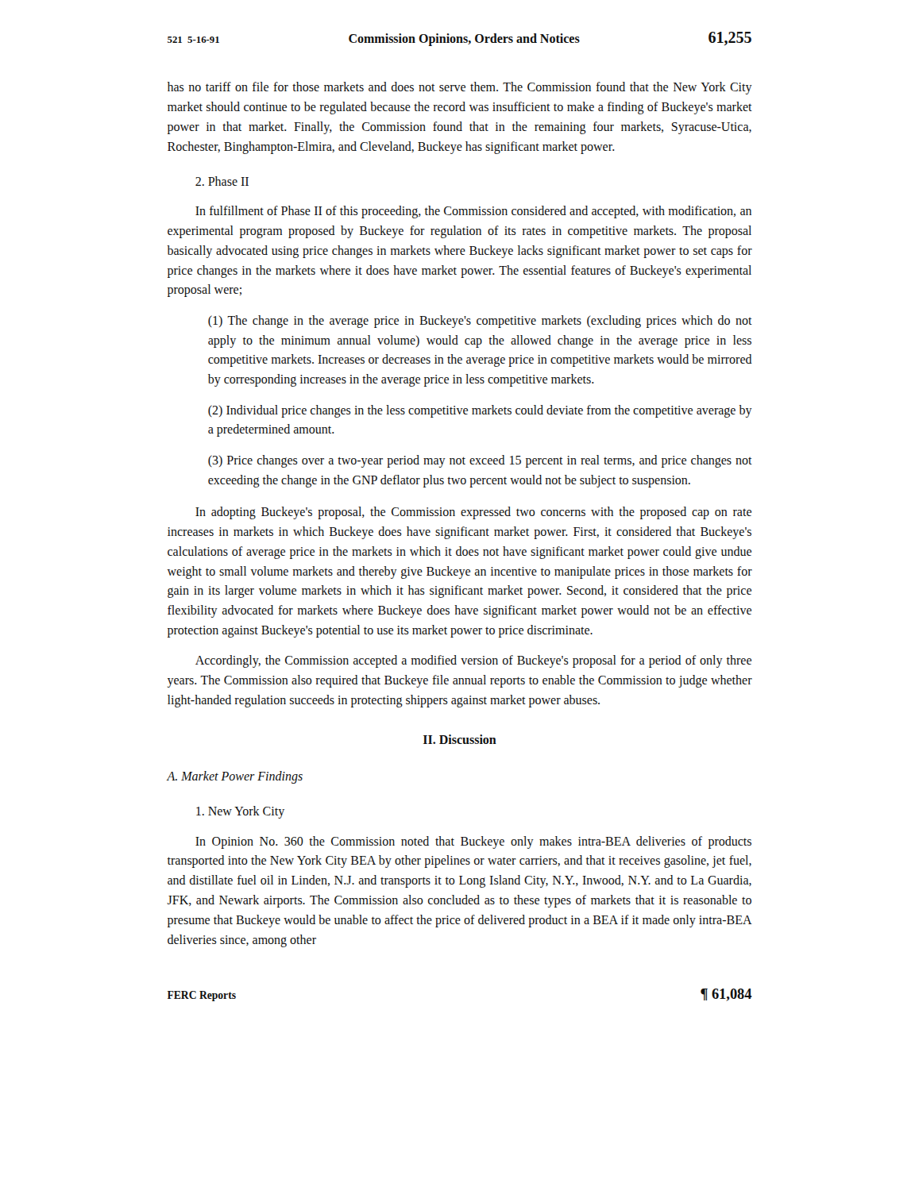521 5-16-91 Commission Opinions, Orders and Notices 61,255
has no tariff on file for those markets and does not serve them. The Commission found that the New York City market should continue to be regulated because the record was insufficient to make a finding of Buckeye's market power in that market. Finally, the Commission found that in the remaining four markets, Syracuse-Utica, Rochester, Binghampton-Elmira, and Cleveland, Buckeye has significant market power.
2. Phase II
In fulfillment of Phase II of this proceeding, the Commission considered and accepted, with modification, an experimental program proposed by Buckeye for regulation of its rates in competitive markets. The proposal basically advocated using price changes in markets where Buckeye lacks significant market power to set caps for price changes in the markets where it does have market power. The essential features of Buckeye's experimental proposal were;
The change in the average price in Buckeye's competitive markets (excluding prices which do not apply to the minimum annual volume) would cap the allowed change in the average price in less competitive markets. Increases or decreases in the average price in competitive markets would be mirrored by corresponding increases in the average price in less competitive markets.
Individual price changes in the less competitive markets could deviate from the competitive average by a predetermined amount.
Price changes over a two-year period may not exceed 15 percent in real terms, and price changes not exceeding the change in the GNP deflator plus two percent would not be subject to suspension.
In adopting Buckeye's proposal, the Commission expressed two concerns with the proposed cap on rate increases in markets in which Buckeye does have significant market power. First, it considered that Buckeye's calculations of average price in the markets in which it does not have significant market power could give undue weight to small volume markets and thereby give Buckeye an incentive to manipulate prices in those markets for gain in its larger volume markets in which it has significant market power. Second, it considered that the price flexibility advocated for markets where Buckeye does have significant market power would not be an effective protection against Buckeye's potential to use its market power to price discriminate.
Accordingly, the Commission accepted a modified version of Buckeye's proposal for a period of only three years. The Commission also required that Buckeye file annual reports to enable the Commission to judge whether light-handed regulation succeeds in protecting shippers against market power abuses.
II. Discussion
A. Market Power Findings
1. New York City
In Opinion No. 360 the Commission noted that Buckeye only makes intra-BEA deliveries of products transported into the New York City BEA by other pipelines or water carriers, and that it receives gasoline, jet fuel, and distillate fuel oil in Linden, N.J. and transports it to Long Island City, N.Y., Inwood, N.Y. and to La Guardia, JFK, and Newark airports. The Commission also concluded as to these types of markets that it is reasonable to presume that Buckeye would be unable to affect the price of delivered product in a BEA if it made only intra-BEA deliveries since, among other
FERC Reports ¶ 61,084